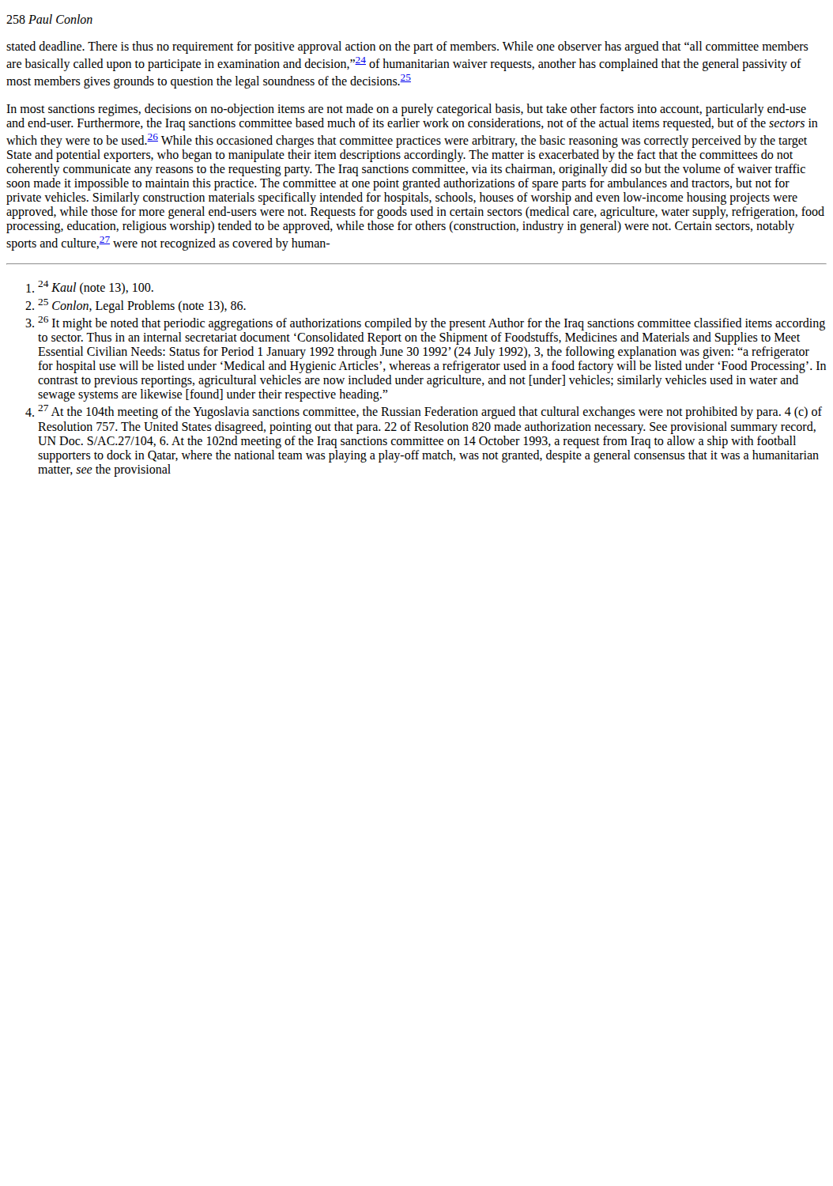258 Paul Conlon
stated deadline. There is thus no requirement for positive approval action on the part of members. While one observer has argued that “all committee members are basically called upon to participate in examination and decision,”24 of humanitarian waiver requests, another has complained that the general passivity of most members gives grounds to question the legal soundness of the decisions.25
In most sanctions regimes, decisions on no-objection items are not made on a purely categorical basis, but take other factors into account, particularly end-use and end-user. Furthermore, the Iraq sanctions committee based much of its earlier work on considerations, not of the actual items requested, but of the sectors in which they were to be used.26 While this occasioned charges that committee practices were arbitrary, the basic reasoning was correctly perceived by the target State and potential exporters, who began to manipulate their item descriptions accordingly. The matter is exacerbated by the fact that the committees do not coherently communicate any reasons to the requesting party. The Iraq sanctions committee, via its chairman, originally did so but the volume of waiver traffic soon made it impossible to maintain this practice. The committee at one point granted authorizations of spare parts for ambulances and tractors, but not for private vehicles. Similarly construction materials specifically intended for hospitals, schools, houses of worship and even low-income housing projects were approved, while those for more general end-users were not. Requests for goods used in certain sectors (medical care, agriculture, water supply, refrigeration, food processing, education, religious worship) tended to be approved, while those for others (construction, industry in general) were not. Certain sectors, notably sports and culture,27 were not recognized as covered by human-
24 Kaul (note 13), 100.
25 Conlon, Legal Problems (note 13), 86.
26 It might be noted that periodic aggregations of authorizations compiled by the present Author for the Iraq sanctions committee classified items according to sector. Thus in an internal secretariat document ‘Consolidated Report on the Shipment of Foodstuffs, Medicines and Materials and Supplies to Meet Essential Civilian Needs: Status for Period 1 January 1992 through June 30 1992’ (24 July 1992), 3, the following explanation was given: “a refrigerator for hospital use will be listed under ‘Medical and Hygienic Articles’, whereas a refrigerator used in a food factory will be listed under ‘Food Processing’. In contrast to previous reportings, agricultural vehicles are now included under agriculture, and not [under] vehicles; similarly vehicles used in water and sewage systems are likewise [found] under their respective heading.”
27 At the 104th meeting of the Yugoslavia sanctions committee, the Russian Federation argued that cultural exchanges were not prohibited by para. 4 (c) of Resolution 757. The United States disagreed, pointing out that para. 22 of Resolution 820 made authorization necessary. See provisional summary record, UN Doc. S/AC.27/104, 6. At the 102nd meeting of the Iraq sanctions committee on 14 October 1993, a request from Iraq to allow a ship with football supporters to dock in Qatar, where the national team was playing a play-off match, was not granted, despite a general consensus that it was a humanitarian matter, see the provisional